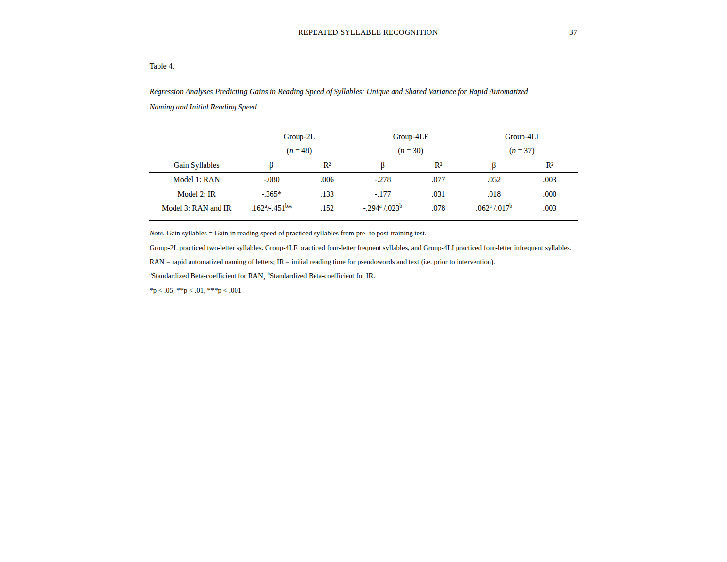REPEATED SYLLABLE RECOGNITION 37
Table 4.
Regression Analyses Predicting Gains in Reading Speed of Syllables: Unique and Shared Variance for Rapid Automatized Naming and Initial Reading Speed
| | Group-2L | Group-4LF | Group-4LI |
| | ( n = 48) | ( n = 30) | ( n = 37) |
| Gain Syllables | β | R² | β | R² | β | R² |
| Model 1: RAN | -.080 | .006 | -.278 | .077 | .052 | .003 |
| Model 2: IR | -.365* | .133 | -.177 | .031 | .018 | .000 |
| Model 3: RAN and IR | .162 a /-.451 b * | .152 | -.294 a /.023 b | .078 | .062 a /.017 b | .003 |
Note. Gain syllables = Gain in reading speed of practiced syllables from pre- to post-training test.
Group-2L practiced two-letter syllables, Group-4LF practiced four-letter frequent syllables, and Group-4LI practiced four-letter infrequent syllables. RAN = rapid automatized naming of letters; IR = initial reading time for pseudowords and text (i.e. prior to intervention).
aStandardized Beta-coefficient for RAN¸ bStandardized Beta-coefficient for IR.
*p < .05, **p < .01, ***p < .001